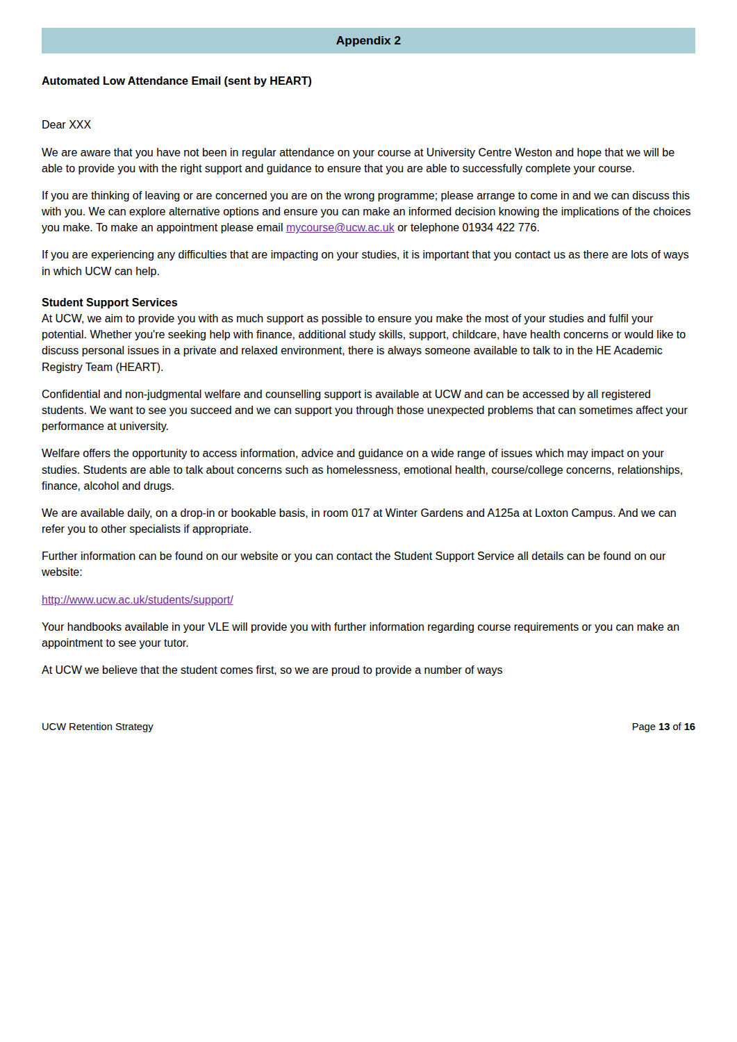Appendix 2
Automated Low Attendance Email (sent by HEART)
Dear XXX
We are aware that you have not been in regular attendance on your course at University Centre Weston and hope that we will be able to provide you with the right support and guidance to ensure that you are able to successfully complete your course.
If you are thinking of leaving or are concerned you are on the wrong programme; please arrange to come in and we can discuss this with you. We can explore alternative options and ensure you can make an informed decision knowing the implications of the choices you make. To make an appointment please email mycourse@ucw.ac.uk or telephone 01934 422 776.
If you are experiencing any difficulties that are impacting on your studies, it is important that you contact us as there are lots of ways in which UCW can help.
Student Support Services
At UCW, we aim to provide you with as much support as possible to ensure you make the most of your studies and fulfil your potential. Whether you're seeking help with finance, additional study skills, support, childcare, have health concerns or would like to discuss personal issues in a private and relaxed environment, there is always someone available to talk to in the HE Academic Registry Team (HEART).
Confidential and non-judgmental welfare and counselling support is available at UCW and can be accessed by all registered students. We want to see you succeed and we can support you through those unexpected problems that can sometimes affect your performance at university.
Welfare offers the opportunity to access information, advice and guidance on a wide range of issues which may impact on your studies. Students are able to talk about concerns such as homelessness, emotional health, course/college concerns, relationships, finance, alcohol and drugs.
We are available daily, on a drop-in or bookable basis, in room 017 at Winter Gardens and A125a at Loxton Campus. And we can refer you to other specialists if appropriate.
Further information can be found on our website or you can contact the Student Support Service all details can be found on our website:
http://www.ucw.ac.uk/students/support/
Your handbooks available in your VLE will provide you with further information regarding course requirements or you can make an appointment to see your tutor.
At UCW we believe that the student comes first, so we are proud to provide a number of ways
UCW Retention Strategy Page 13 of 16